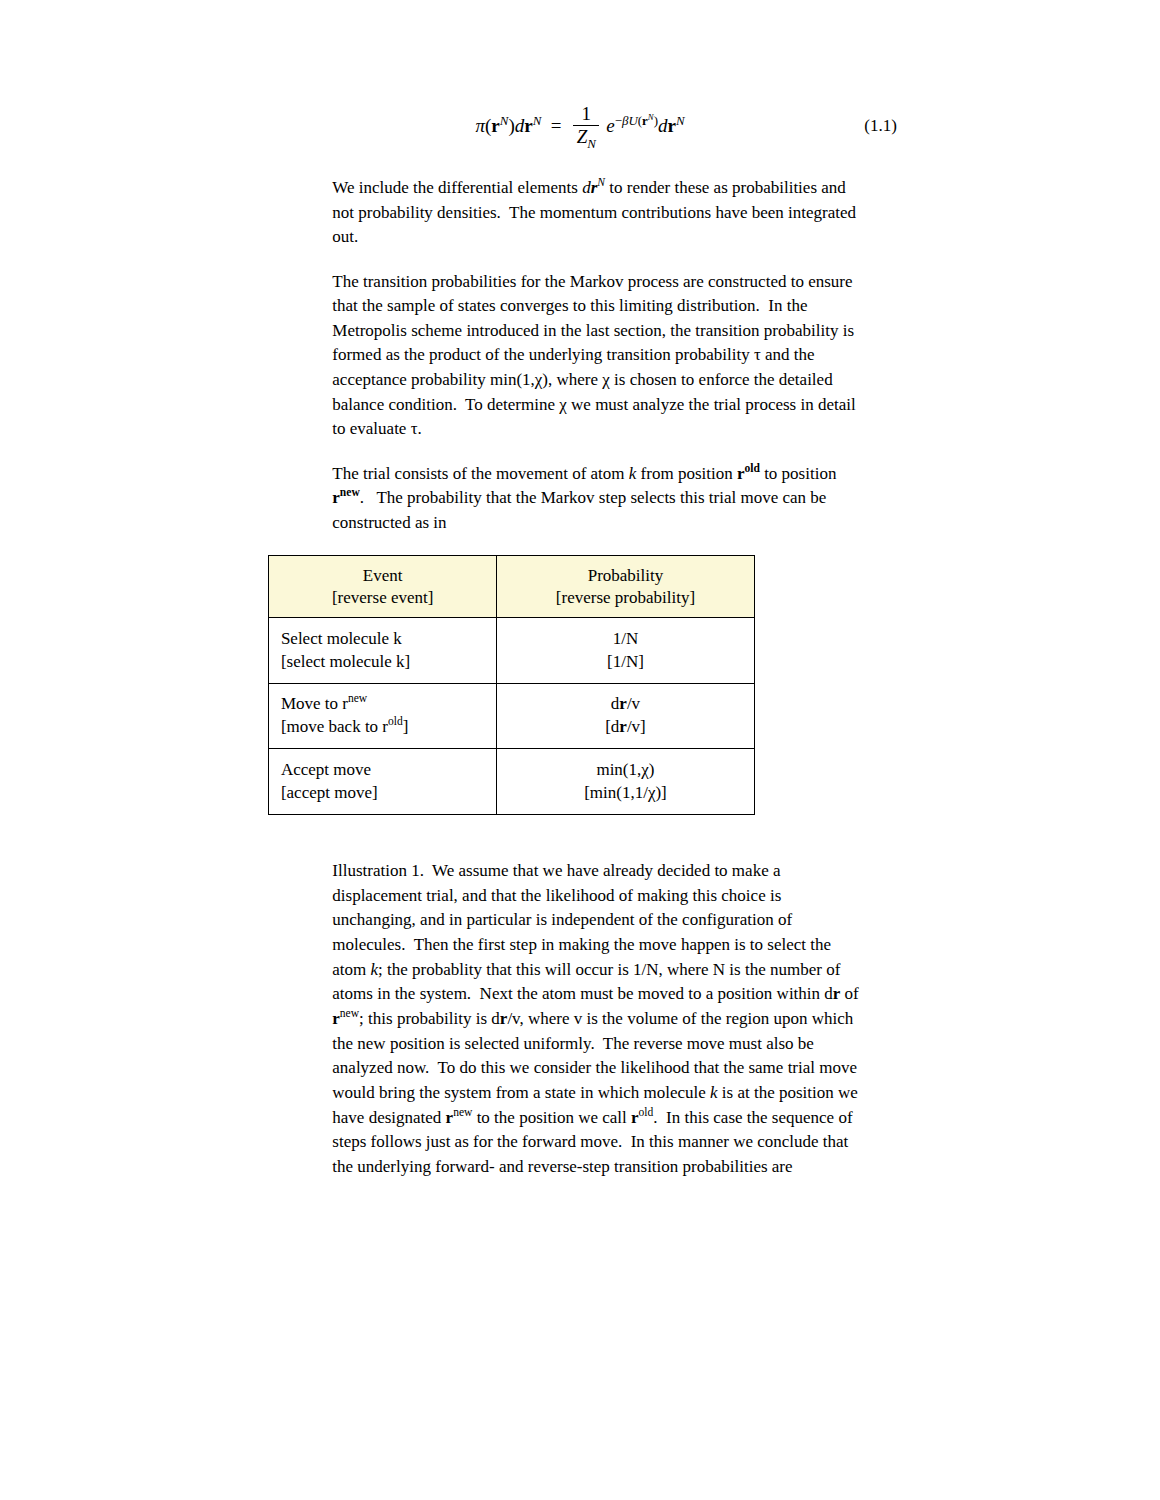π(rN)drN = 1 ZN e−βU(rN)drN (1.1)
We include the differential elements drN to render these as probabilities and not probability densities. The momentum contributions have been integrated out.
The transition probabilities for the Markov process are constructed to ensure that the sample of states converges to this limiting distribution. In the Metropolis scheme introduced in the last section, the transition probability is formed as the product of the underlying transition probability τ and the acceptance probability min(1,χ), where χ is chosen to enforce the detailed balance condition. To determine χ we must analyze the trial process in detail to evaluate τ.
The trial consists of the movement of atom k from position rold to position rnew. The probability that the Markov step selects this trial move can be constructed as in
| Event [reverse event] | Probability [reverse probability] |
| --- | --- |
| Select molecule k [select molecule k] | 1/N [1/N] |
| Move to r new [move back to r old ] | d r /v [d r /v] |
| Accept move [accept move] | min(1,χ) [min(1,1/χ)] |
Illustration 1. We assume that we have already decided to make a displacement trial, and that the likelihood of making this choice is unchanging, and in particular is independent of the configuration of molecules. Then the first step in making the move happen is to select the atom k; the probablity that this will occur is 1/N, where N is the number of atoms in the system. Next the atom must be moved to a position within dr of rnew; this probability is dr/v, where v is the volume of the region upon which the new position is selected uniformly. The reverse move must also be analyzed now. To do this we consider the likelihood that the same trial move would bring the system from a state in which molecule k is at the position we have designated rnew to the position we call rold. In this case the sequence of steps follows just as for the forward move. In this manner we conclude that the underlying forward- and reverse-step transition probabilities are